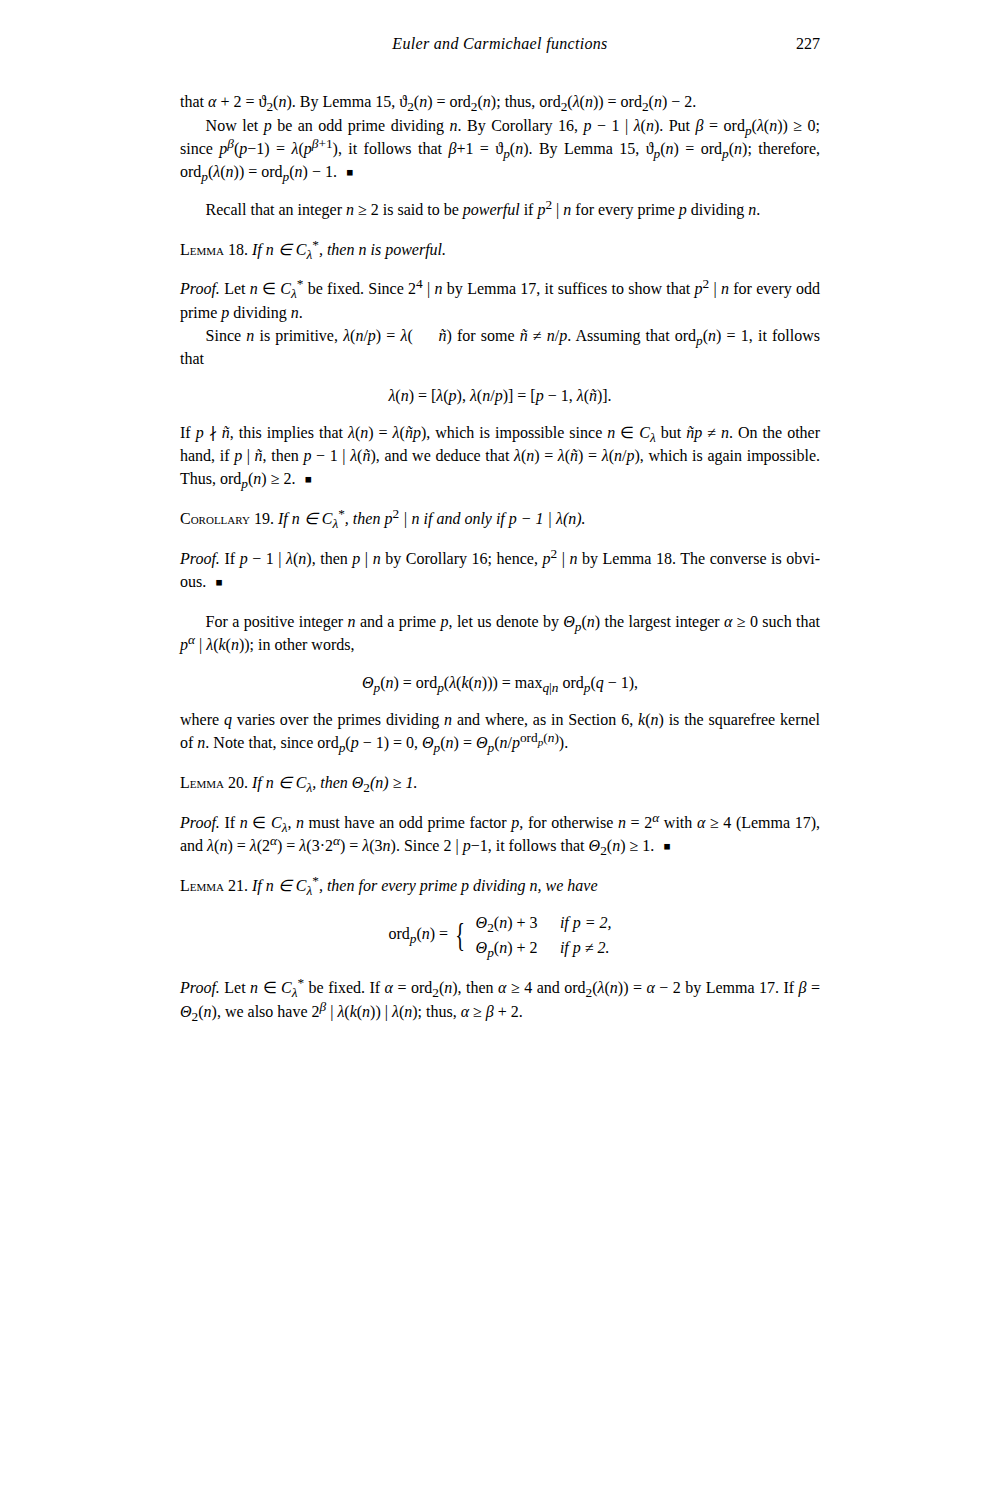Euler and Carmichael functions 227
that α + 2 = ϑ2(n). By Lemma 15, ϑ2(n) = ord2(n); thus, ord2(λ(n)) = ord2(n) − 2.
Now let p be an odd prime dividing n. By Corollary 16, p − 1 | λ(n). Put β = ordp(λ(n)) ≥ 0; since pβ(p−1) = λ(pβ+1), it follows that β+1 = ϑp(n). By Lemma 15, ϑp(n) = ordp(n); therefore, ordp(λ(n)) = ordp(n) − 1.
Recall that an integer n ≥ 2 is said to be powerful if p2 | n for every prime p dividing n.
Lemma 18. If n ∈ Cλ*, then n is powerful.
Proof. Let n ∈ Cλ* be fixed. Since 24 | n by Lemma 17, it suffices to show that p2 | n for every odd prime p dividing n.
Since n is primitive, λ(n/p) = λ(ñ) for some ñ ≠ n/p. Assuming that ordp(n) = 1, it follows that
λ(n) = [λ(p), λ(n/p)] = [p − 1, λ(ñ)].
If p ∤ ñ, this implies that λ(n) = λ(ñp), which is impossible since n ∈ Cλ but ñp ≠ n. On the other hand, if p | ñ, then p − 1 | λ(ñ), and we deduce that λ(n) = λ(ñ) = λ(n/p), which is again impossible. Thus, ordp(n) ≥ 2.
Corollary 19. If n ∈ Cλ*, then p2 | n if and only if p − 1 | λ(n).
Proof. If p − 1 | λ(n), then p | n by Corollary 16; hence, p2 | n by Lemma 18. The converse is obvious.
For a positive integer n and a prime p, let us denote by Θp(n) the largest integer α ≥ 0 such that pα | λ(k(n)); in other words,
Θp(n) = ordp(λ(k(n))) = maxq|n ordp(q − 1),
where q varies over the primes dividing n and where, as in Section 6, k(n) is the squarefree kernel of n. Note that, since ordp(p − 1) = 0, Θp(n) = Θp(n/pordp(n)).
Lemma 20. If n ∈ Cλ, then Θ2(n) ≥ 1.
Proof. If n ∈ Cλ, n must have an odd prime factor p, for otherwise n = 2α with α ≥ 4 (Lemma 17), and λ(n) = λ(2α) = λ(3·2α) = λ(3n). Since 2 | p−1, it follows that Θ2(n) ≥ 1.
Lemma 21. If n ∈ Cλ*, then for every prime p dividing n, we have
ordp(n) = { Θ2(n) + 3 if p = 2, Θp(n) + 2 if p ≠ 2.
Proof. Let n ∈ Cλ* be fixed. If α = ord2(n), then α ≥ 4 and ord2(λ(n)) = α − 2 by Lemma 17. If β = Θ2(n), we also have 2β | λ(k(n)) | λ(n); thus, α ≥ β + 2.